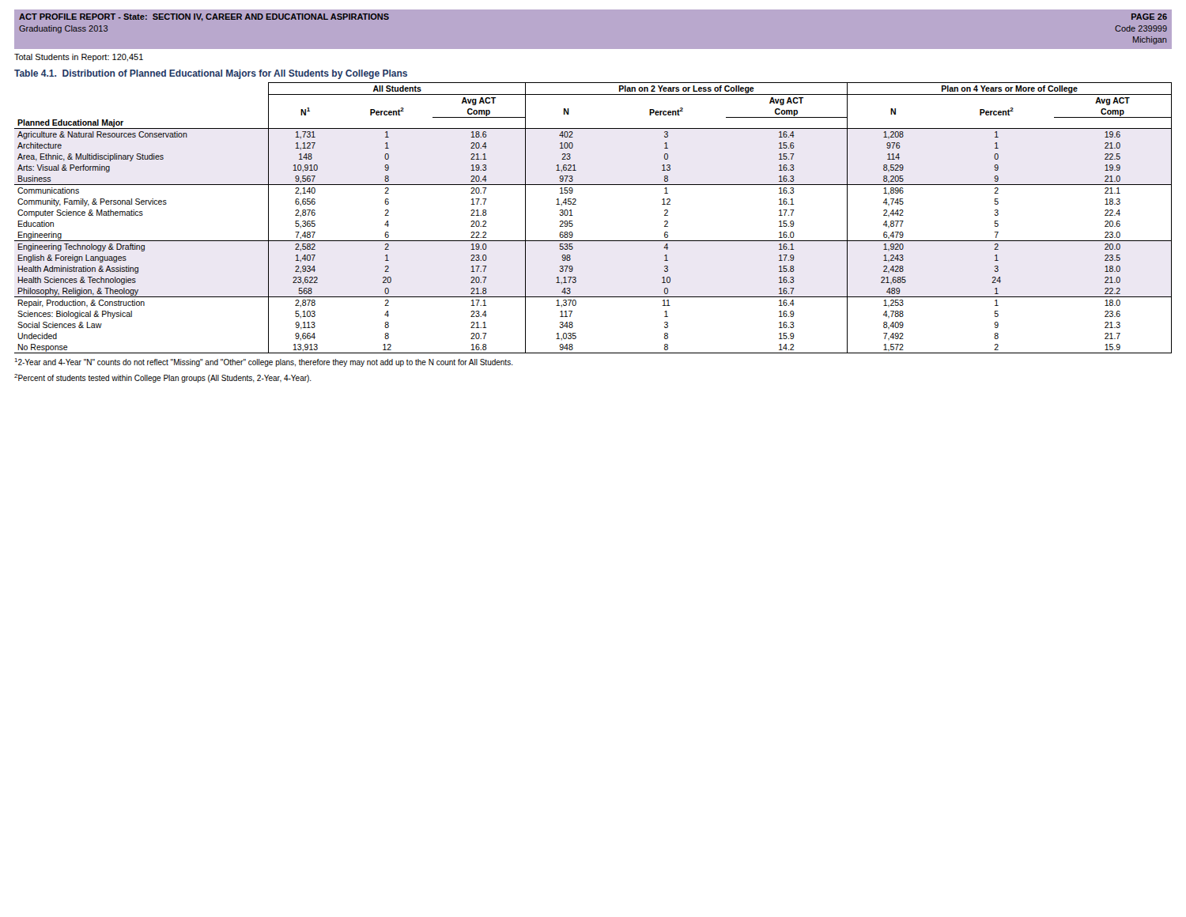ACT PROFILE REPORT - State: SECTION IV, CAREER AND EDUCATIONAL ASPIRATIONS
PAGE 26
Graduating Class 2013
Code 239999
Michigan
Total Students in Report: 120,451
Table 4.1. Distribution of Planned Educational Majors for All Students by College Plans
| | All Students | Plan on 2 Years or Less of College | Plan on 4 Years or More of College |
| --- | --- | --- | --- |
| N 1 | Percent 2 | Avg ACT | N | Percent 2 | Avg ACT | N | Percent 2 | Avg ACT |
| Comp | Comp | Comp |
| Planned Educational Major | | | | | | | | | |
| Agriculture & Natural Resources Conservation | 1,731 | 1 | 18.6 | 402 | 3 | 16.4 | 1,208 | 1 | 19.6 |
| Architecture | 1,127 | 1 | 20.4 | 100 | 1 | 15.6 | 976 | 1 | 21.0 |
| Area, Ethnic, & Multidisciplinary Studies | 148 | 0 | 21.1 | 23 | 0 | 15.7 | 114 | 0 | 22.5 |
| Arts: Visual & Performing | 10,910 | 9 | 19.3 | 1,621 | 13 | 16.3 | 8,529 | 9 | 19.9 |
| Business | 9,567 | 8 | 20.4 | 973 | 8 | 16.3 | 8,205 | 9 | 21.0 |
| Communications | 2,140 | 2 | 20.7 | 159 | 1 | 16.3 | 1,896 | 2 | 21.1 |
| Community, Family, & Personal Services | 6,656 | 6 | 17.7 | 1,452 | 12 | 16.1 | 4,745 | 5 | 18.3 |
| Computer Science & Mathematics | 2,876 | 2 | 21.8 | 301 | 2 | 17.7 | 2,442 | 3 | 22.4 |
| Education | 5,365 | 4 | 20.2 | 295 | 2 | 15.9 | 4,877 | 5 | 20.6 |
| Engineering | 7,487 | 6 | 22.2 | 689 | 6 | 16.0 | 6,479 | 7 | 23.0 |
| Engineering Technology & Drafting | 2,582 | 2 | 19.0 | 535 | 4 | 16.1 | 1,920 | 2 | 20.0 |
| English & Foreign Languages | 1,407 | 1 | 23.0 | 98 | 1 | 17.9 | 1,243 | 1 | 23.5 |
| Health Administration & Assisting | 2,934 | 2 | 17.7 | 379 | 3 | 15.8 | 2,428 | 3 | 18.0 |
| Health Sciences & Technologies | 23,622 | 20 | 20.7 | 1,173 | 10 | 16.3 | 21,685 | 24 | 21.0 |
| Philosophy, Religion, & Theology | 568 | 0 | 21.8 | 43 | 0 | 16.7 | 489 | 1 | 22.2 |
| Repair, Production, & Construction | 2,878 | 2 | 17.1 | 1,370 | 11 | 16.4 | 1,253 | 1 | 18.0 |
| Sciences: Biological & Physical | 5,103 | 4 | 23.4 | 117 | 1 | 16.9 | 4,788 | 5 | 23.6 |
| Social Sciences & Law | 9,113 | 8 | 21.1 | 348 | 3 | 16.3 | 8,409 | 9 | 21.3 |
| Undecided | 9,664 | 8 | 20.7 | 1,035 | 8 | 15.9 | 7,492 | 8 | 21.7 |
| No Response | 13,913 | 12 | 16.8 | 948 | 8 | 14.2 | 1,572 | 2 | 15.9 |
12-Year and 4-Year "N" counts do not reflect "Missing" and "Other" college plans, therefore they may not add up to the N count for All Students.
2Percent of students tested within College Plan groups (All Students, 2-Year, 4-Year).